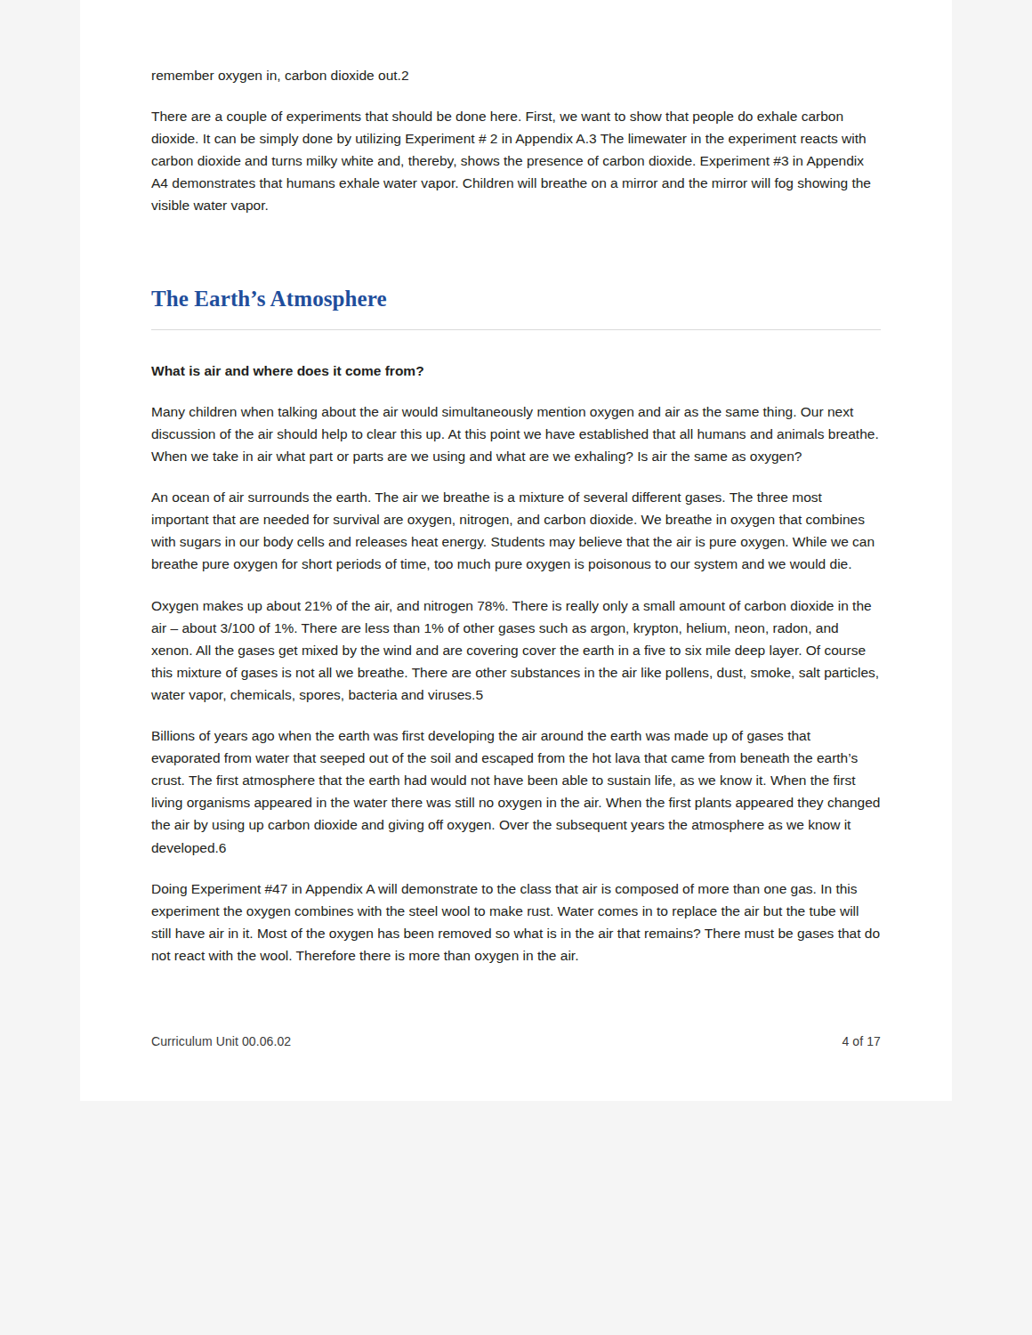remember oxygen in, carbon dioxide out.2
There are a couple of experiments that should be done here. First, we want to show that people do exhale carbon dioxide. It can be simply done by utilizing Experiment # 2 in Appendix A.3 The limewater in the experiment reacts with carbon dioxide and turns milky white and, thereby, shows the presence of carbon dioxide. Experiment #3 in Appendix A4 demonstrates that humans exhale water vapor. Children will breathe on a mirror and the mirror will fog showing the visible water vapor.
The Earth’s Atmosphere
What is air and where does it come from?
Many children when talking about the air would simultaneously mention oxygen and air as the same thing. Our next discussion of the air should help to clear this up. At this point we have established that all humans and animals breathe. When we take in air what part or parts are we using and what are we exhaling? Is air the same as oxygen?
An ocean of air surrounds the earth. The air we breathe is a mixture of several different gases. The three most important that are needed for survival are oxygen, nitrogen, and carbon dioxide. We breathe in oxygen that combines with sugars in our body cells and releases heat energy. Students may believe that the air is pure oxygen. While we can breathe pure oxygen for short periods of time, too much pure oxygen is poisonous to our system and we would die.
Oxygen makes up about 21% of the air, and nitrogen 78%. There is really only a small amount of carbon dioxide in the air – about 3/100 of 1%. There are less than 1% of other gases such as argon, krypton, helium, neon, radon, and xenon. All the gases get mixed by the wind and are covering cover the earth in a five to six mile deep layer. Of course this mixture of gases is not all we breathe. There are other substances in the air like pollens, dust, smoke, salt particles, water vapor, chemicals, spores, bacteria and viruses.5
Billions of years ago when the earth was first developing the air around the earth was made up of gases that evaporated from water that seeped out of the soil and escaped from the hot lava that came from beneath the earth’s crust. The first atmosphere that the earth had would not have been able to sustain life, as we know it. When the first living organisms appeared in the water there was still no oxygen in the air. When the first plants appeared they changed the air by using up carbon dioxide and giving off oxygen. Over the subsequent years the atmosphere as we know it developed.6
Doing Experiment #47 in Appendix A will demonstrate to the class that air is composed of more than one gas. In this experiment the oxygen combines with the steel wool to make rust. Water comes in to replace the air but the tube will still have air in it. Most of the oxygen has been removed so what is in the air that remains? There must be gases that do not react with the wool. Therefore there is more than oxygen in the air.
Curriculum Unit 00.06.02 4 of 17